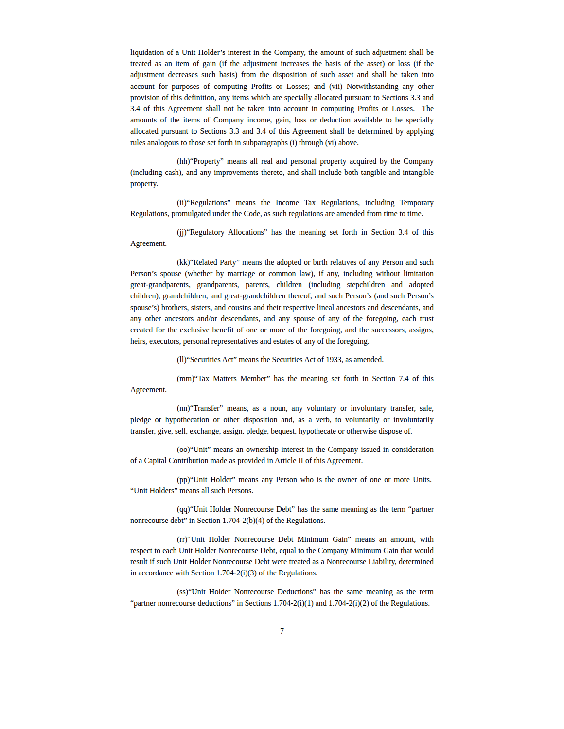liquidation of a Unit Holder’s interest in the Company, the amount of such adjustment shall be treated as an item of gain (if the adjustment increases the basis of the asset) or loss (if the adjustment decreases such basis) from the disposition of such asset and shall be taken into account for purposes of computing Profits or Losses; and (vii) Notwithstanding any other provision of this definition, any items which are specially allocated pursuant to Sections 3.3 and 3.4 of this Agreement shall not be taken into account in computing Profits or Losses. The amounts of the items of Company income, gain, loss or deduction available to be specially allocated pursuant to Sections 3.3 and 3.4 of this Agreement shall be determined by applying rules analogous to those set forth in subparagraphs (i) through (vi) above.
(hh)“Property” means all real and personal property acquired by the Company (including cash), and any improvements thereto, and shall include both tangible and intangible property.
(ii)“Regulations” means the Income Tax Regulations, including Temporary Regulations, promulgated under the Code, as such regulations are amended from time to time.
(jj)“Regulatory Allocations” has the meaning set forth in Section 3.4 of this Agreement.
(kk)“Related Party” means the adopted or birth relatives of any Person and such Person’s spouse (whether by marriage or common law), if any, including without limitation great-grandparents, grandparents, parents, children (including stepchildren and adopted children), grandchildren, and great-grandchildren thereof, and such Person’s (and such Person’s spouse’s) brothers, sisters, and cousins and their respective lineal ancestors and descendants, and any other ancestors and/or descendants, and any spouse of any of the foregoing, each trust created for the exclusive benefit of one or more of the foregoing, and the successors, assigns, heirs, executors, personal representatives and estates of any of the foregoing.
(ll)“Securities Act” means the Securities Act of 1933, as amended.
(mm)“Tax Matters Member” has the meaning set forth in Section 7.4 of this Agreement.
(nn)“Transfer” means, as a noun, any voluntary or involuntary transfer, sale, pledge or hypothecation or other disposition and, as a verb, to voluntarily or involuntarily transfer, give, sell, exchange, assign, pledge, bequest, hypothecate or otherwise dispose of.
(oo)“Unit” means an ownership interest in the Company issued in consideration of a Capital Contribution made as provided in Article II of this Agreement.
(pp)“Unit Holder” means any Person who is the owner of one or more Units. “Unit Holders” means all such Persons.
(qq)“Unit Holder Nonrecourse Debt” has the same meaning as the term “partner nonrecourse debt” in Section 1.704-2(b)(4) of the Regulations.
(rr)“Unit Holder Nonrecourse Debt Minimum Gain” means an amount, with respect to each Unit Holder Nonrecourse Debt, equal to the Company Minimum Gain that would result if such Unit Holder Nonrecourse Debt were treated as a Nonrecourse Liability, determined in accordance with Section 1.704-2(i)(3) of the Regulations.
(ss)“Unit Holder Nonrecourse Deductions” has the same meaning as the term “partner nonrecourse deductions” in Sections 1.704-2(i)(1) and 1.704-2(i)(2) of the Regulations.
7